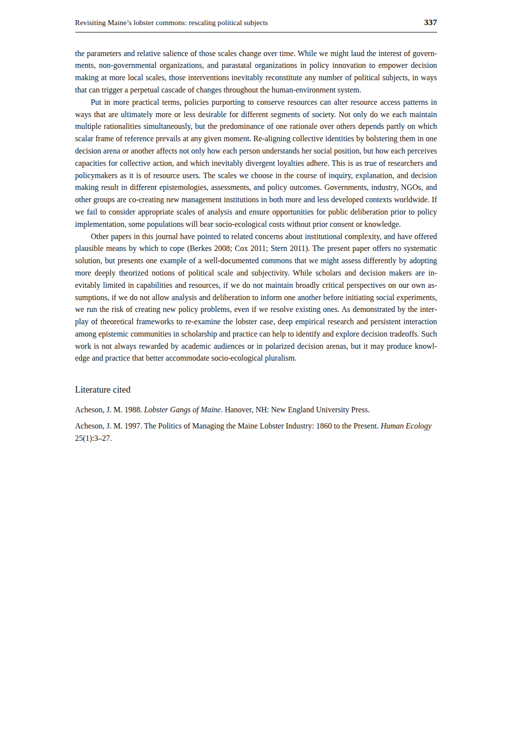Revisiting Maine’s lobster commons: rescaling political subjects 337
the parameters and relative salience of those scales change over time. While we might laud the interest of governments, non-governmental organizations, and parastatal organizations in policy innovation to empower decision making at more local scales, those interventions inevitably reconstitute any number of political subjects, in ways that can trigger a perpetual cascade of changes throughout the human-environment system.
Put in more practical terms, policies purporting to conserve resources can alter resource access patterns in ways that are ultimately more or less desirable for different segments of society. Not only do we each maintain multiple rationalities simultaneously, but the predominance of one rationale over others depends partly on which scalar frame of reference prevails at any given moment. Re-aligning collective identities by bolstering them in one decision arena or another affects not only how each person understands her social position, but how each perceives capacities for collective action, and which inevitably divergent loyalties adhere. This is as true of researchers and policymakers as it is of resource users. The scales we choose in the course of inquiry, explanation, and decision making result in different epistemologies, assessments, and policy outcomes. Governments, industry, NGOs, and other groups are co-creating new management institutions in both more and less developed contexts worldwide. If we fail to consider appropriate scales of analysis and ensure opportunities for public deliberation prior to policy implementation, some populations will bear socio-ecological costs without prior consent or knowledge.
Other papers in this journal have pointed to related concerns about institutional complexity, and have offered plausible means by which to cope (Berkes 2008; Cox 2011; Stern 2011). The present paper offers no systematic solution, but presents one example of a well-documented commons that we might assess differently by adopting more deeply theorized notions of political scale and subjectivity. While scholars and decision makers are inevitably limited in capabilities and resources, if we do not maintain broadly critical perspectives on our own assumptions, if we do not allow analysis and deliberation to inform one another before initiating social experiments, we run the risk of creating new policy problems, even if we resolve existing ones. As demonstrated by the interplay of theoretical frameworks to re-examine the lobster case, deep empirical research and persistent interaction among epistemic communities in scholarship and practice can help to identify and explore decision tradeoffs. Such work is not always rewarded by academic audiences or in polarized decision arenas, but it may produce knowledge and practice that better accommodate socio-ecological pluralism.
Literature cited
Acheson, J. M. 1988. Lobster Gangs of Maine. Hanover, NH: New England University Press.
Acheson, J. M. 1997. The Politics of Managing the Maine Lobster Industry: 1860 to the Present. Human Ecology 25(1):3–27.